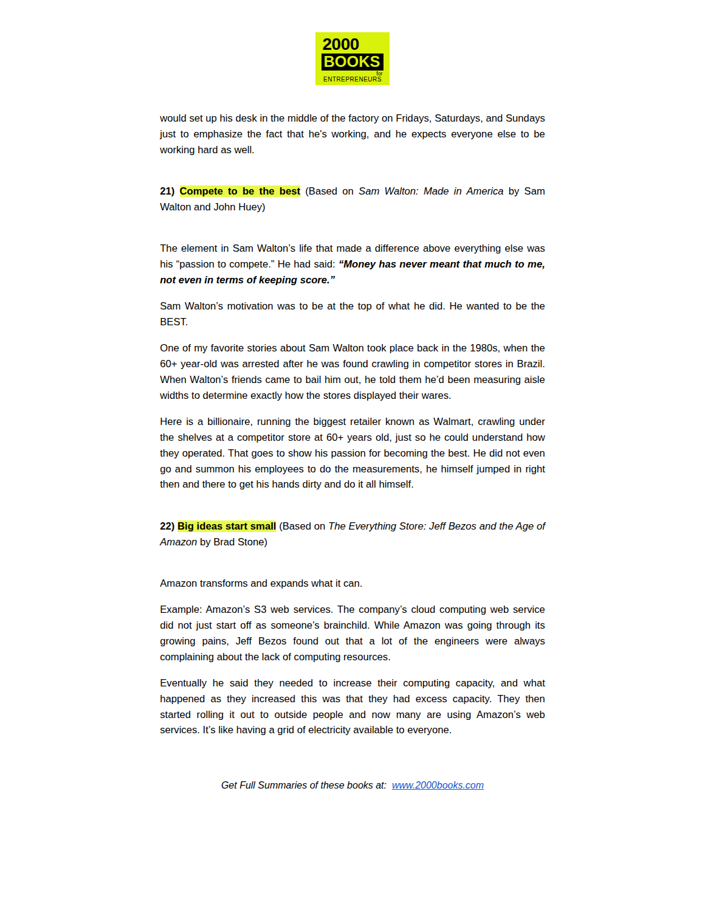2000 BOOKS for ENTREPRENEURS
would set up his desk in the middle of the factory on Fridays, Saturdays, and Sundays just to emphasize the fact that he's working, and he expects everyone else to be working hard as well.
21) Compete to be the best (Based on Sam Walton: Made in America by Sam Walton and John Huey)
The element in Sam Walton’s life that made a difference above everything else was his “passion to compete.” He had said: “Money has never meant that much to me, not even in terms of keeping score.”
Sam Walton’s motivation was to be at the top of what he did. He wanted to be the BEST.
One of my favorite stories about Sam Walton took place back in the 1980s, when the 60+ year-old was arrested after he was found crawling in competitor stores in Brazil. When Walton’s friends came to bail him out, he told them he’d been measuring aisle widths to determine exactly how the stores displayed their wares.
Here is a billionaire, running the biggest retailer known as Walmart, crawling under the shelves at a competitor store at 60+ years old, just so he could understand how they operated. That goes to show his passion for becoming the best. He did not even go and summon his employees to do the measurements, he himself jumped in right then and there to get his hands dirty and do it all himself.
22) Big ideas start small (Based on The Everything Store: Jeff Bezos and the Age of Amazon by Brad Stone)
Amazon transforms and expands what it can.
Example: Amazon’s S3 web services. The company’s cloud computing web service did not just start off as someone’s brainchild. While Amazon was going through its growing pains, Jeff Bezos found out that a lot of the engineers were always complaining about the lack of computing resources.
Eventually he said they needed to increase their computing capacity, and what happened as they increased this was that they had excess capacity. They then started rolling it out to outside people and now many are using Amazon’s web services. It’s like having a grid of electricity available to everyone.
Get Full Summaries of these books at: www.2000books.com